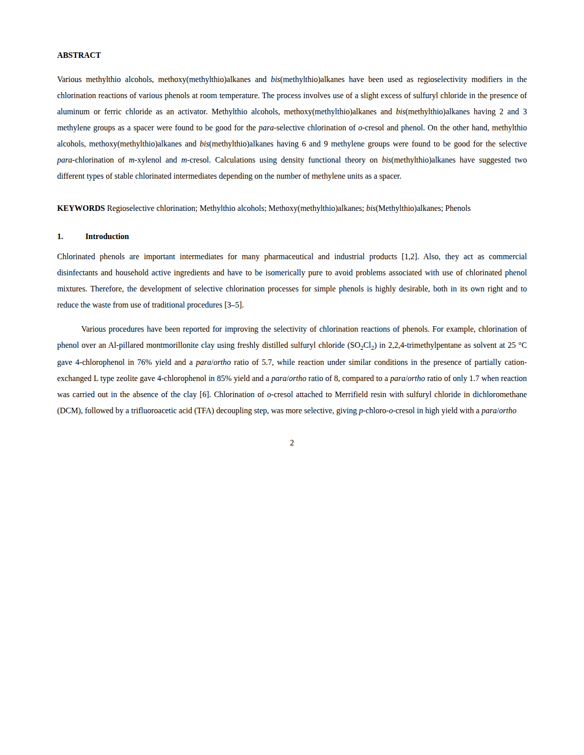ABSTRACT
Various methylthio alcohols, methoxy(methylthio)alkanes and bis(methylthio)alkanes have been used as regioselectivity modifiers in the chlorination reactions of various phenols at room temperature. The process involves use of a slight excess of sulfuryl chloride in the presence of aluminum or ferric chloride as an activator. Methylthio alcohols, methoxy(methylthio)alkanes and bis(methylthio)alkanes having 2 and 3 methylene groups as a spacer were found to be good for the para-selective chlorination of o-cresol and phenol. On the other hand, methylthio alcohols, methoxy(methylthio)alkanes and bis(methylthio)alkanes having 6 and 9 methylene groups were found to be good for the selective para-chlorination of m-xylenol and m-cresol. Calculations using density functional theory on bis(methylthio)alkanes have suggested two different types of stable chlorinated intermediates depending on the number of methylene units as a spacer.
KEYWORDS Regioselective chlorination; Methylthio alcohols; Methoxy(methylthio)alkanes; bis(Methylthio)alkanes; Phenols
1. Introduction
Chlorinated phenols are important intermediates for many pharmaceutical and industrial products [1,2]. Also, they act as commercial disinfectants and household active ingredients and have to be isomerically pure to avoid problems associated with use of chlorinated phenol mixtures. Therefore, the development of selective chlorination processes for simple phenols is highly desirable, both in its own right and to reduce the waste from use of traditional procedures [3–5].
Various procedures have been reported for improving the selectivity of chlorination reactions of phenols. For example, chlorination of phenol over an Al-pillared montmorillonite clay using freshly distilled sulfuryl chloride (SO2Cl2) in 2,2,4-trimethylpentane as solvent at 25 °C gave 4-chlorophenol in 76% yield and a para/ortho ratio of 5.7, while reaction under similar conditions in the presence of partially cation-exchanged L type zeolite gave 4-chlorophenol in 85% yield and a para/ortho ratio of 8, compared to a para/ortho ratio of only 1.7 when reaction was carried out in the absence of the clay [6]. Chlorination of o-cresol attached to Merrifield resin with sulfuryl chloride in dichloromethane (DCM), followed by a trifluoroacetic acid (TFA) decoupling step, was more selective, giving p-chloro-o-cresol in high yield with a para/ortho
2